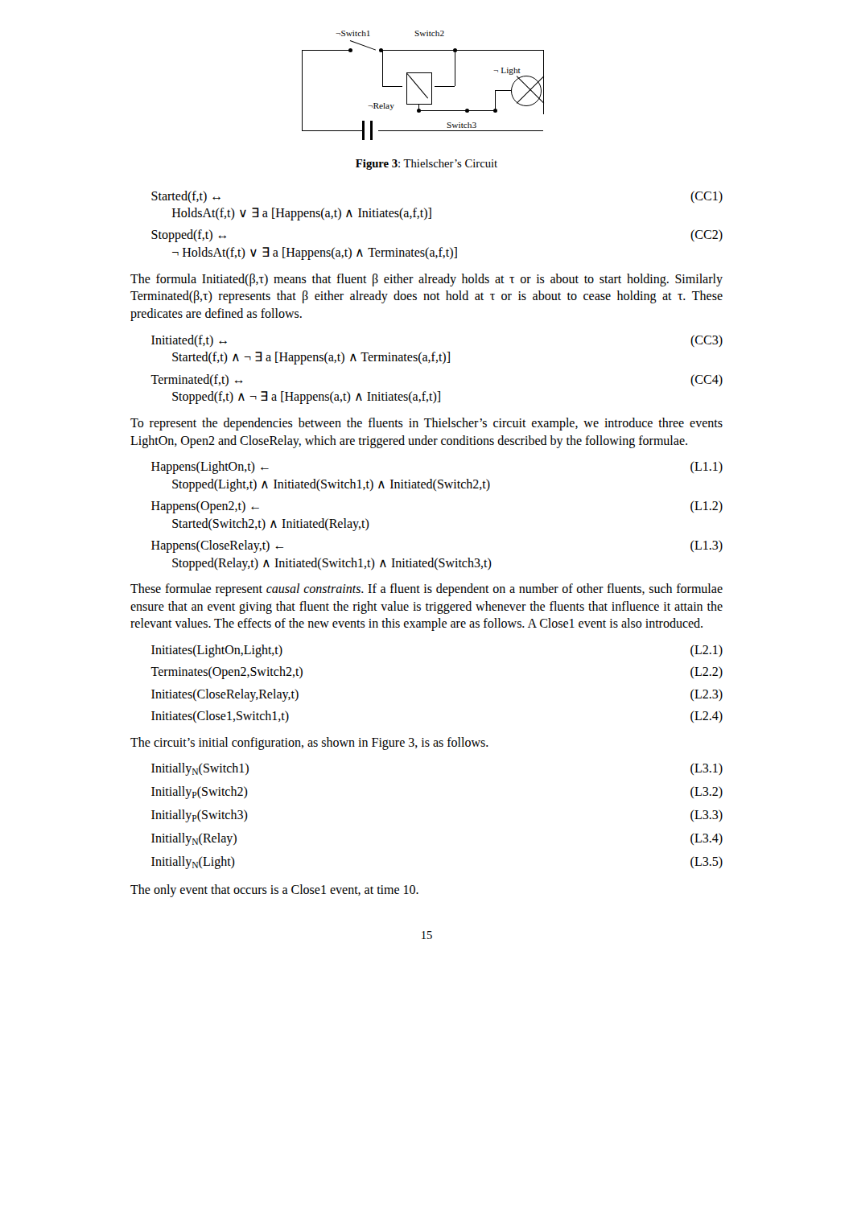¬Switch1 Switch2 ¬ Light ¬Relay Switch3
Figure 3: Thielscher’s Circuit
Started(f,t) ↔ HoldsAt(f,t) ∨ ∃ a [Happens(a,t) ∧ Initiates(a,f,t)] (CC1)
Stopped(f,t) ↔ ¬ HoldsAt(f,t) ∨ ∃ a [Happens(a,t) ∧ Terminates(a,f,t)] (CC2)
The formula Initiated(β,τ) means that fluent β either already holds at τ or is about to start holding. Similarly Terminated(β,τ) represents that β either already does not hold at τ or is about to cease holding at τ. These predicates are defined as follows.
Initiated(f,t) ↔ Started(f,t) ∧ ¬ ∃ a [Happens(a,t) ∧ Terminates(a,f,t)] (CC3)
Terminated(f,t) ↔ Stopped(f,t) ∧ ¬ ∃ a [Happens(a,t) ∧ Initiates(a,f,t)] (CC4)
To represent the dependencies between the fluents in Thielscher’s circuit example, we introduce three events LightOn, Open2 and CloseRelay, which are triggered under conditions described by the following formulae.
Happens(LightOn,t) ← Stopped(Light,t) ∧ Initiated(Switch1,t) ∧ Initiated(Switch2,t) (L1.1)
Happens(Open2,t) ← Started(Switch2,t) ∧ Initiated(Relay,t) (L1.2)
Happens(CloseRelay,t) ← Stopped(Relay,t) ∧ Initiated(Switch1,t) ∧ Initiated(Switch3,t) (L1.3)
These formulae represent causal constraints. If a fluent is dependent on a number of other fluents, such formulae ensure that an event giving that fluent the right value is triggered whenever the fluents that influence it attain the relevant values. The effects of the new events in this example are as follows. A Close1 event is also introduced.
Initiates(LightOn,Light,t) (L2.1)
Terminates(Open2,Switch2,t) (L2.2)
Initiates(CloseRelay,Relay,t) (L2.3)
Initiates(Close1,Switch1,t) (L2.4)
The circuit’s initial configuration, as shown in Figure 3, is as follows.
InitiallyN(Switch1) (L3.1)
InitiallyP(Switch2) (L3.2)
InitiallyP(Switch3) (L3.3)
InitiallyN(Relay) (L3.4)
InitiallyN(Light) (L3.5)
The only event that occurs is a Close1 event, at time 10.
15